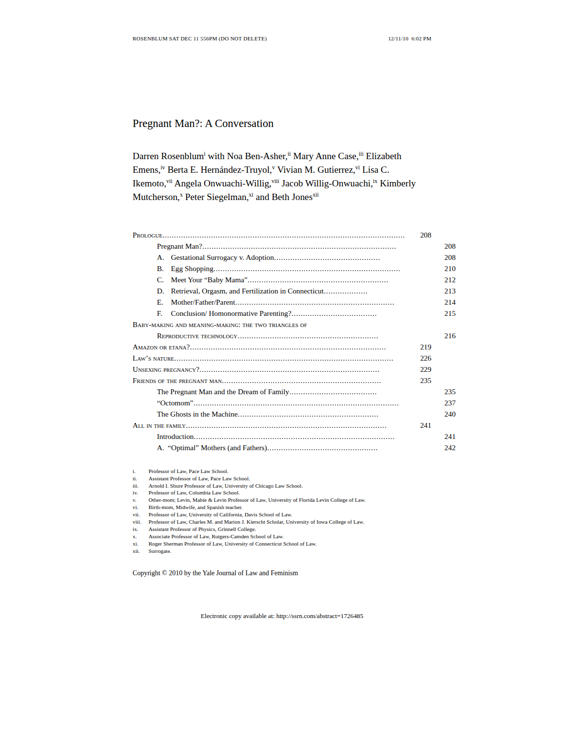Rosenblum Sat Dec 11 556pm (Do Not Delete) 12/11/10 6:02 PM
Pregnant Man?: A Conversation
Darren Rosenblumi with Noa Ben-Asher,ii Mary Anne Case,iii Elizabeth Emens,iv Berta E. Hernández-Truyol,v Vivian M. Gutierrez,vi Lisa C. Ikemoto,vii Angela Onwuachi-Willig,viii Jacob Willig-Onwuachi,ix Kimberly Mutcherson,x Peter Siegelman,xi and Beth Jonesxii
Prologue ......................................................................................................... 208
Pregnant Man? .................................................................................... 208
A. Gestational Surrogacy v. Adoption .............................................. 208
B. Egg Shopping ................................................................................. 210
C. Meet Your “Baby Mama” ............................................................. 212
D. Retrieval, Orgasm, and Fertilization in Connecticut ................... 213
E. Mother/Father/Parent ..................................................................... 214
F. Conclusion/ Homonormative Parenting? ..................................... 215
Baby-Making and Meaning-Making: The Two Triangles of
Reproductive Technology ............................................................. 216
Amazon or Etana? ..................................................................................... 219
Law’s Nature ............................................................................................... 226
UnSexing Pregnancy? .............................................................................. 229
Friends of the Pregnant Man ..................................................................... 235
The Pregnant Man and the Dream of Family ...................................... 235
“Octomom” ......................................................................................... 237
The Ghosts in the Machine ............................................................. 240
All in the Family ....................................................................................... 241
Introduction ....................................................................................... 241
A. “Optimal” Mothers (and Fathers) ................................................ 242
i. Professor of Law, Pace Law School.
ii. Assistant Professor of Law, Pace Law School.
iii. Arnold I. Shure Professor of Law, University of Chicago Law School.
iv. Professor of Law, Columbia Law School.
v. Other-mom; Levin, Mabie & Levin Professor of Law, University of Florida Levin College of Law.
vi. Birth-mom, Midwife, and Spanish teacher.
vii. Professor of Law, University of California, Davis School of Law.
viii. Professor of Law, Charles M. and Marion J. Kierscht Scholar, University of Iowa College of Law.
ix. Assistant Professor of Physics, Grinnell College.
x. Associate Professor of Law, Rutgers-Camden School of Law.
xi. Roger Sherman Professor of Law, University of Connecticut School of Law.
xii. Surrogate.
Copyright © 2010 by the Yale Journal of Law and Feminism
Electronic copy available at: http://ssrn.com/abstract=1726485